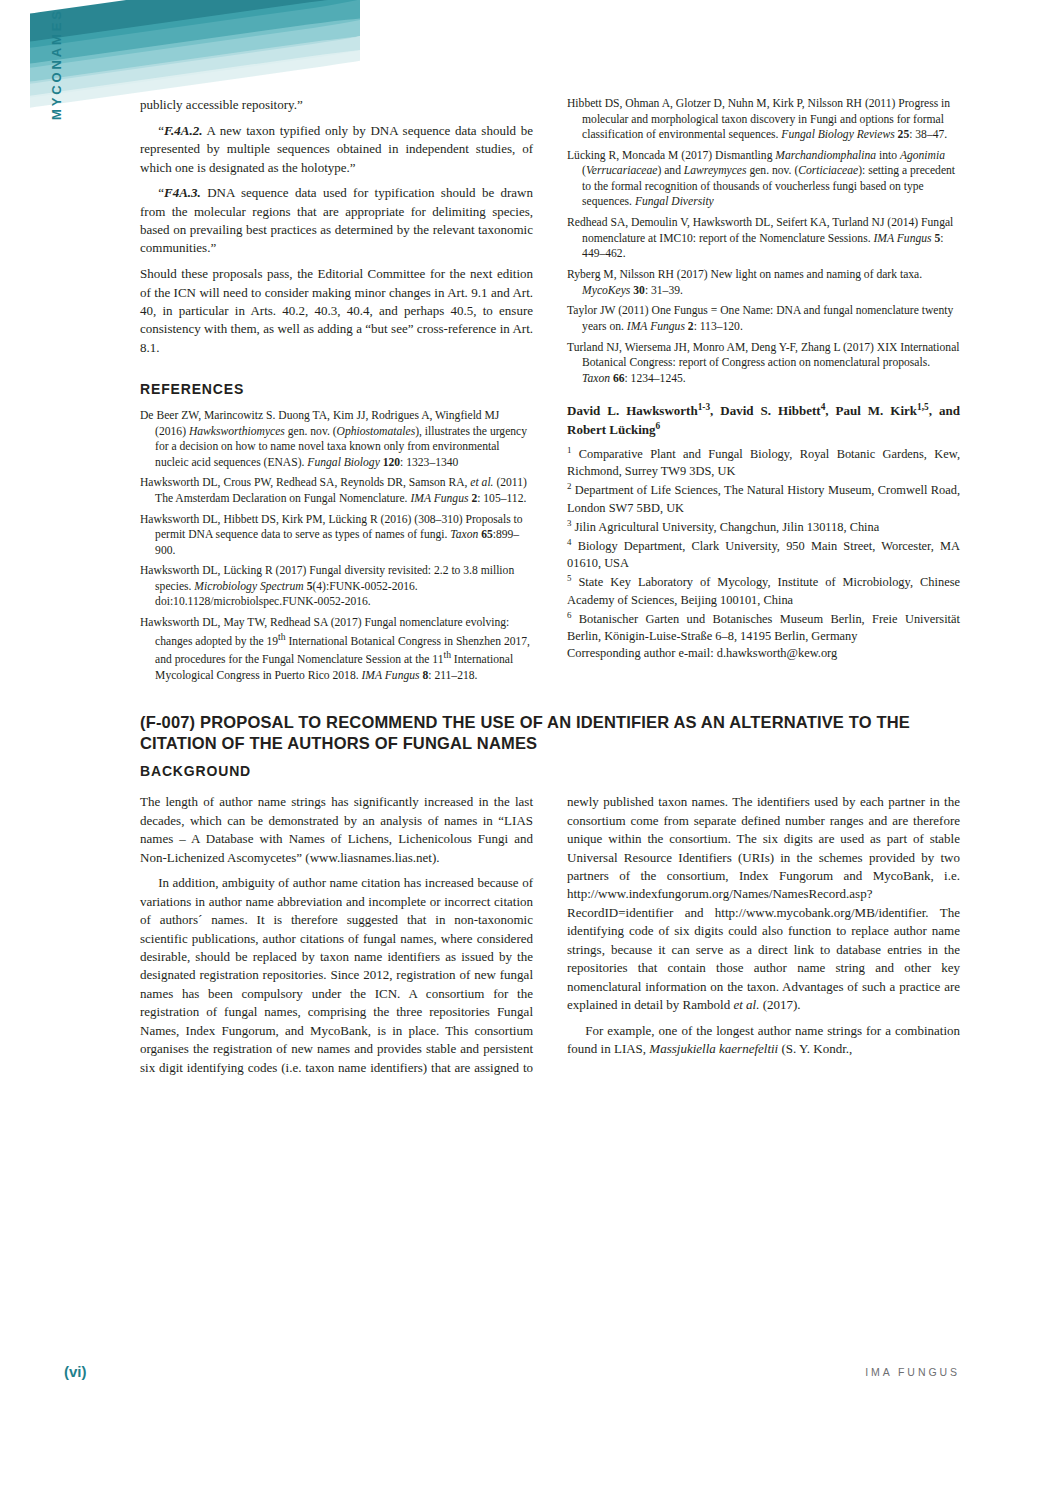MYCONAMES
publicly accessible repository.”
“F.4A.2. A new taxon typified only by DNA sequence data should be represented by multiple sequences obtained in independent studies, of which one is designated as the holotype.”
“F4A.3. DNA sequence data used for typification should be drawn from the molecular regions that are appropriate for delimiting species, based on prevailing best practices as determined by the relevant taxonomic communities.”
Should these proposals pass, the Editorial Committee for the next edition of the ICN will need to consider making minor changes in Art. 9.1 and Art. 40, in particular in Arts. 40.2, 40.3, 40.4, and perhaps 40.5, to ensure consistency with them, as well as adding a “but see” cross-reference in Art. 8.1.
REFERENCES
De Beer ZW, Marincowitz S. Duong TA, Kim JJ, Rodrigues A, Wingfield MJ (2016) Hawksworthiomyces gen. nov. (Ophiostomatales), illustrates the urgency for a decision on how to name novel taxa known only from environmental nucleic acid sequences (ENAS). Fungal Biology 120: 1323–1340
Hawksworth DL, Crous PW, Redhead SA, Reynolds DR, Samson RA, et al. (2011) The Amsterdam Declaration on Fungal Nomenclature. IMA Fungus 2: 105–112.
Hawksworth DL, Hibbett DS, Kirk PM, Lücking R (2016) (308–310) Proposals to permit DNA sequence data to serve as types of names of fungi. Taxon 65:899–900.
Hawksworth DL, Lücking R (2017) Fungal diversity revisited: 2.2 to 3.8 million species. Microbiology Spectrum 5(4):FUNK-0052-2016. doi:10.1128/microbiolspec.FUNK-0052-2016.
Hawksworth DL, May TW, Redhead SA (2017) Fungal nomenclature evolving: changes adopted by the 19th International Botanical Congress in Shenzhen 2017, and procedures for the Fungal Nomenclature Session at the 11th International Mycological Congress in Puerto Rico 2018. IMA Fungus 8: 211–218.
Hibbett DS, Ohman A, Glotzer D, Nuhn M, Kirk P, Nilsson RH (2011) Progress in molecular and morphological taxon discovery in Fungi and options for formal classification of environmental sequences. Fungal Biology Reviews 25: 38–47.
Lücking R, Moncada M (2017) Dismantling Marchandiomphalina into Agonimia (Verrucariaceae) and Lawreymyces gen. nov. (Corticiaceae): setting a precedent to the formal recognition of thousands of voucherless fungi based on type sequences. Fungal Diversity
Redhead SA, Demoulin V, Hawksworth DL, Seifert KA, Turland NJ (2014) Fungal nomenclature at IMC10: report of the Nomenclature Sessions. IMA Fungus 5: 449–462.
Ryberg M, Nilsson RH (2017) New light on names and naming of dark taxa. MycoKeys 30: 31–39.
Taylor JW (2011) One Fungus = One Name: DNA and fungal nomenclature twenty years on. IMA Fungus 2: 113–120.
Turland NJ, Wiersema JH, Monro AM, Deng Y-F, Zhang L (2017) XIX International Botanical Congress: report of Congress action on nomenclatural proposals. Taxon 66: 1234–1245.
David L. Hawksworth1-3, David S. Hibbett4, Paul M. Kirk1,5, and Robert Lücking6
1 Comparative Plant and Fungal Biology, Royal Botanic Gardens, Kew, Richmond, Surrey TW9 3DS, UK
2 Department of Life Sciences, The Natural History Museum, Cromwell Road, London SW7 5BD, UK
3 Jilin Agricultural University, Changchun, Jilin 130118, China
4 Biology Department, Clark University, 950 Main Street, Worcester, MA 01610, USA
5 State Key Laboratory of Mycology, Institute of Microbiology, Chinese Academy of Sciences, Beijing 100101, China
6 Botanischer Garten und Botanisches Museum Berlin, Freie Universität Berlin, Königin-Luise-Straße 6–8, 14195 Berlin, Germany
Corresponding author e-mail: d.hawksworth@kew.org
(F-007) PROPOSAL TO RECOMMEND THE USE OF AN IDENTIFIER AS AN ALTERNATIVE TO THE CITATION OF THE AUTHORS OF FUNGAL NAMES
BACKGROUND
The length of author name strings has significantly increased in the last decades, which can be demonstrated by an analysis of names in “LIAS names – A Database with Names of Lichens, Lichenicolous Fungi and Non-Lichenized Ascomycetes” (www.liasnames.lias.net).
In addition, ambiguity of author name citation has increased because of variations in author name abbreviation and incomplete or incorrect citation of authors´ names. It is therefore suggested that in non-taxonomic scientific publications, author citations of fungal names, where considered desirable, should be replaced by taxon name identifiers as issued by the designated registration repositories. Since 2012, registration of new fungal names has been compulsory under the ICN. A consortium for the registration of fungal names, comprising the three repositories Fungal Names, Index Fungorum, and MycoBank, is in place. This consortium organises the registration of new names and provides stable and persistent six digit identifying codes (i.e. taxon name identifiers) that are assigned to newly published taxon names. The identifiers used by each partner in the consortium come from separate defined number ranges and are therefore unique within the consortium. The six digits are used as part of stable Universal Resource Identifiers (URIs) in the schemes provided by two partners of the consortium, Index Fungorum and MycoBank, i.e. http://www.indexfungorum.org/Names/NamesRecord.asp?RecordID=identifier and http://www.mycobank.org/MB/identifier. The identifying code of six digits could also function to replace author name strings, because it can serve as a direct link to database entries in the repositories that contain those author name string and other key nomenclatural information on the taxon. Advantages of such a practice are explained in detail by Rambold et al. (2017).
For example, one of the longest author name strings for a combination found in LIAS, Massjukiella kaernefeltii (S. Y. Kondr.,
(vi)
IMA Fungus